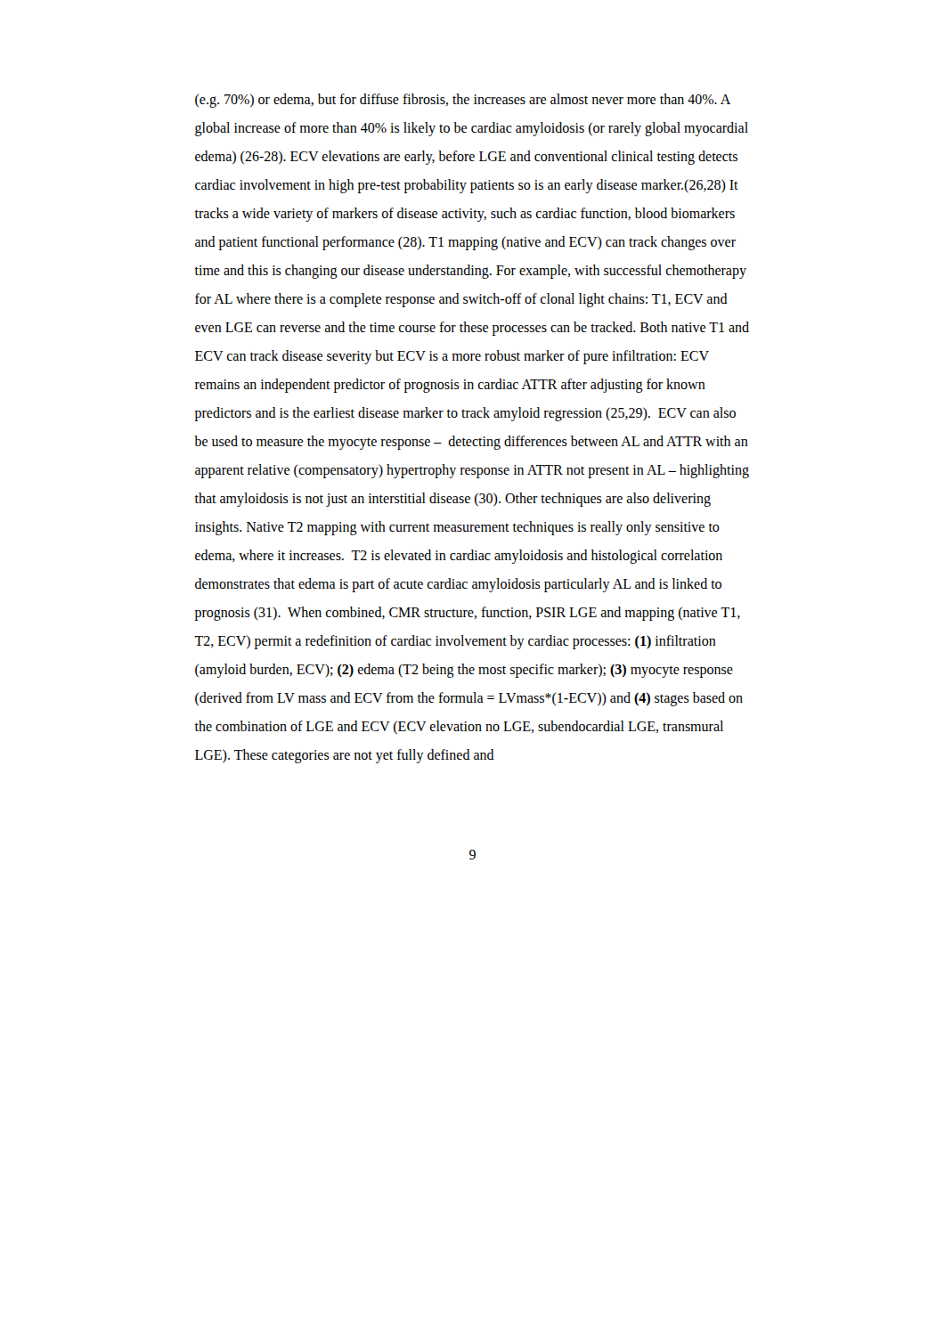(e.g. 70%) or edema, but for diffuse fibrosis, the increases are almost never more than 40%. A global increase of more than 40% is likely to be cardiac amyloidosis (or rarely global myocardial edema) (26-28). ECV elevations are early, before LGE and conventional clinical testing detects cardiac involvement in high pre-test probability patients so is an early disease marker.(26,28) It tracks a wide variety of markers of disease activity, such as cardiac function, blood biomarkers and patient functional performance (28). T1 mapping (native and ECV) can track changes over time and this is changing our disease understanding. For example, with successful chemotherapy for AL where there is a complete response and switch-off of clonal light chains: T1, ECV and even LGE can reverse and the time course for these processes can be tracked. Both native T1 and ECV can track disease severity but ECV is a more robust marker of pure infiltration: ECV remains an independent predictor of prognosis in cardiac ATTR after adjusting for known predictors and is the earliest disease marker to track amyloid regression (25,29). ECV can also be used to measure the myocyte response – detecting differences between AL and ATTR with an apparent relative (compensatory) hypertrophy response in ATTR not present in AL – highlighting that amyloidosis is not just an interstitial disease (30). Other techniques are also delivering insights. Native T2 mapping with current measurement techniques is really only sensitive to edema, where it increases. T2 is elevated in cardiac amyloidosis and histological correlation demonstrates that edema is part of acute cardiac amyloidosis particularly AL and is linked to prognosis (31). When combined, CMR structure, function, PSIR LGE and mapping (native T1, T2, ECV) permit a redefinition of cardiac involvement by cardiac processes: (1) infiltration (amyloid burden, ECV); (2) edema (T2 being the most specific marker); (3) myocyte response (derived from LV mass and ECV from the formula = LVmass*(1-ECV)) and (4) stages based on the combination of LGE and ECV (ECV elevation no LGE, subendocardial LGE, transmural LGE). These categories are not yet fully defined and
9